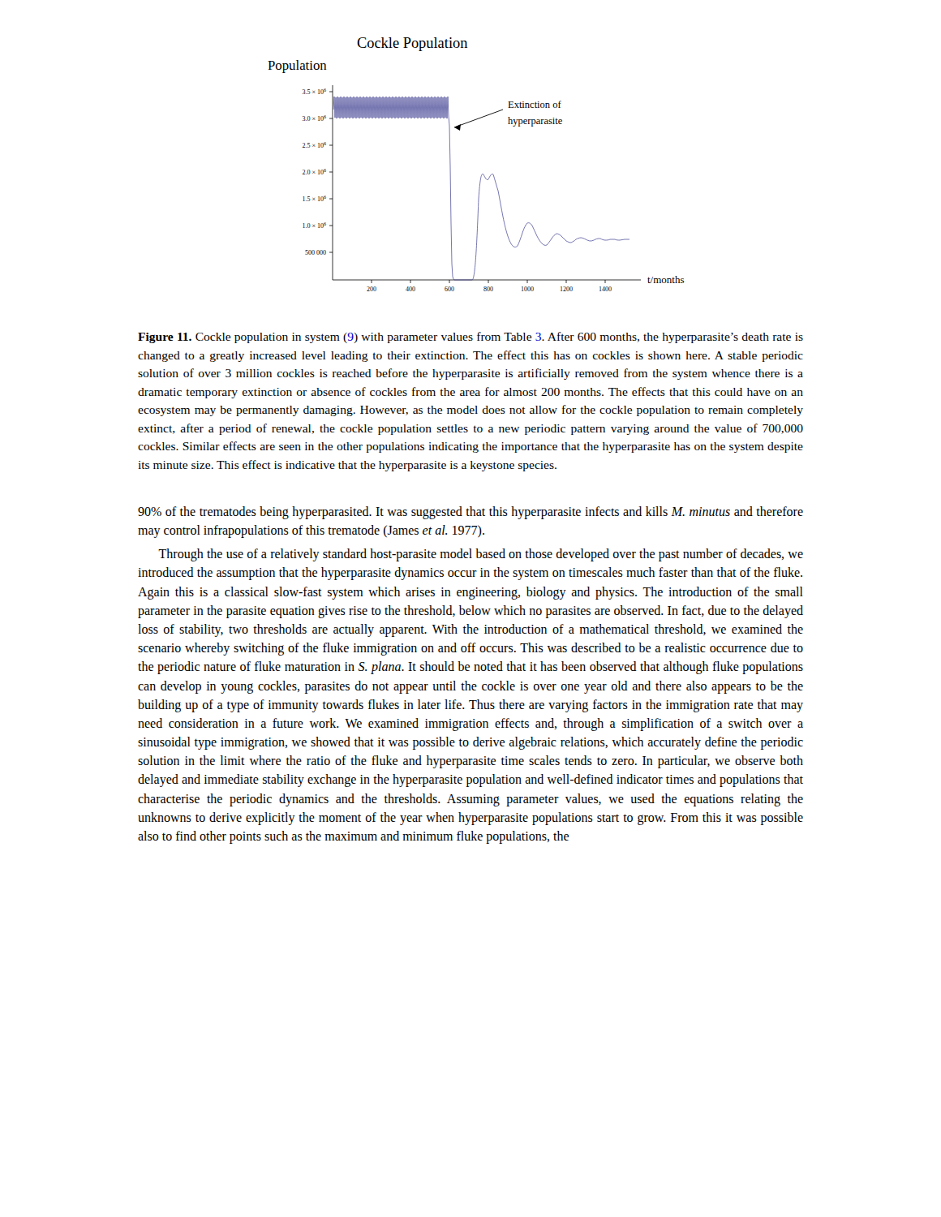Cockle Population
Population
3.5 × 106 3.0 × 106 2.5 × 106 2.0 × 106 1.5 × 106 1.0 × 106 500 000 200 400 600 800 1000 1200 1400 t/months Extinction of hyperparasite
Figure 11. Cockle population in system (9) with parameter values from Table 3. After 600 months, the hyperparasite’s death rate is changed to a greatly increased level leading to their extinction. The effect this has on cockles is shown here. A stable periodic solution of over 3 million cockles is reached before the hyperparasite is artificially removed from the system whence there is a dramatic temporary extinction or absence of cockles from the area for almost 200 months. The effects that this could have on an ecosystem may be permanently damaging. However, as the model does not allow for the cockle population to remain completely extinct, after a period of renewal, the cockle population settles to a new periodic pattern varying around the value of 700,000 cockles. Similar effects are seen in the other populations indicating the importance that the hyperparasite has on the system despite its minute size. This effect is indicative that the hyperparasite is a keystone species.
90% of the trematodes being hyperparasited. It was suggested that this hyperparasite infects and kills M. minutus and therefore may control infrapopulations of this trematode (James et al. 1977).
Through the use of a relatively standard host-parasite model based on those developed over the past number of decades, we introduced the assumption that the hyperparasite dynamics occur in the system on timescales much faster than that of the fluke. Again this is a classical slow-fast system which arises in engineering, biology and physics. The introduction of the small parameter in the parasite equation gives rise to the threshold, below which no parasites are observed. In fact, due to the delayed loss of stability, two thresholds are actually apparent. With the introduction of a mathematical threshold, we examined the scenario whereby switching of the fluke immigration on and off occurs. This was described to be a realistic occurrence due to the periodic nature of fluke maturation in S. plana. It should be noted that it has been observed that although fluke populations can develop in young cockles, parasites do not appear until the cockle is over one year old and there also appears to be the building up of a type of immunity towards flukes in later life. Thus there are varying factors in the immigration rate that may need consideration in a future work. We examined immigration effects and, through a simplification of a switch over a sinusoidal type immigration, we showed that it was possible to derive algebraic relations, which accurately define the periodic solution in the limit where the ratio of the fluke and hyperparasite time scales tends to zero. In particular, we observe both delayed and immediate stability exchange in the hyperparasite population and well-defined indicator times and populations that characterise the periodic dynamics and the thresholds. Assuming parameter values, we used the equations relating the unknowns to derive explicitly the moment of the year when hyperparasite populations start to grow. From this it was possible also to find other points such as the maximum and minimum fluke populations, the